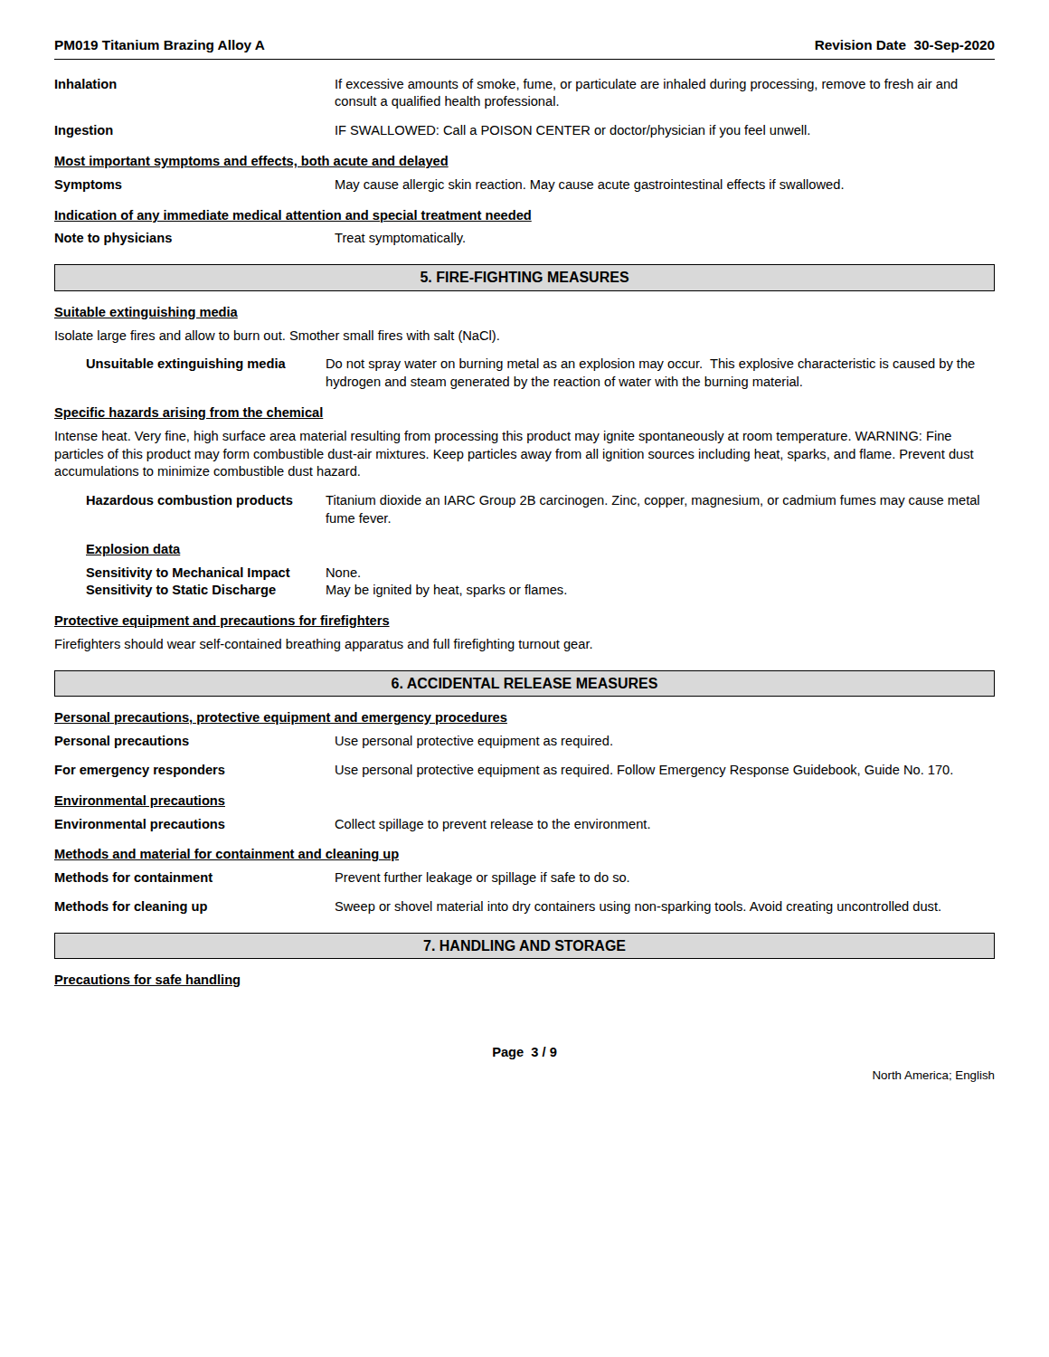PM019 Titanium Brazing Alloy A
Revision Date 30-Sep-2020
Inhalation
If excessive amounts of smoke, fume, or particulate are inhaled during processing, remove to fresh air and consult a qualified health professional.
Ingestion
IF SWALLOWED: Call a POISON CENTER or doctor/physician if you feel unwell.
Most important symptoms and effects, both acute and delayed
Symptoms
May cause allergic skin reaction. May cause acute gastrointestinal effects if swallowed.
Indication of any immediate medical attention and special treatment needed
Note to physicians
Treat symptomatically.
5. FIRE-FIGHTING MEASURES
Suitable extinguishing media
Isolate large fires and allow to burn out. Smother small fires with salt (NaCl).
Unsuitable extinguishing media
Do not spray water on burning metal as an explosion may occur. This explosive characteristic is caused by the hydrogen and steam generated by the reaction of water with the burning material.
Specific hazards arising from the chemical
Intense heat. Very fine, high surface area material resulting from processing this product may ignite spontaneously at room temperature. WARNING: Fine particles of this product may form combustible dust-air mixtures. Keep particles away from all ignition sources including heat, sparks, and flame. Prevent dust accumulations to minimize combustible dust hazard.
Hazardous combustion products
Titanium dioxide an IARC Group 2B carcinogen. Zinc, copper, magnesium, or cadmium fumes may cause metal fume fever.
Explosion data
Sensitivity to Mechanical Impact
None.
Sensitivity to Static Discharge
May be ignited by heat, sparks or flames.
Protective equipment and precautions for firefighters
Firefighters should wear self-contained breathing apparatus and full firefighting turnout gear.
6. ACCIDENTAL RELEASE MEASURES
Personal precautions, protective equipment and emergency procedures
Personal precautions
Use personal protective equipment as required.
For emergency responders
Use personal protective equipment as required. Follow Emergency Response Guidebook, Guide No. 170.
Environmental precautions
Environmental precautions
Collect spillage to prevent release to the environment.
Methods and material for containment and cleaning up
Methods for containment
Prevent further leakage or spillage if safe to do so.
Methods for cleaning up
Sweep or shovel material into dry containers using non-sparking tools. Avoid creating uncontrolled dust.
7. HANDLING AND STORAGE
Precautions for safe handling
Page 3 / 9
North America; English